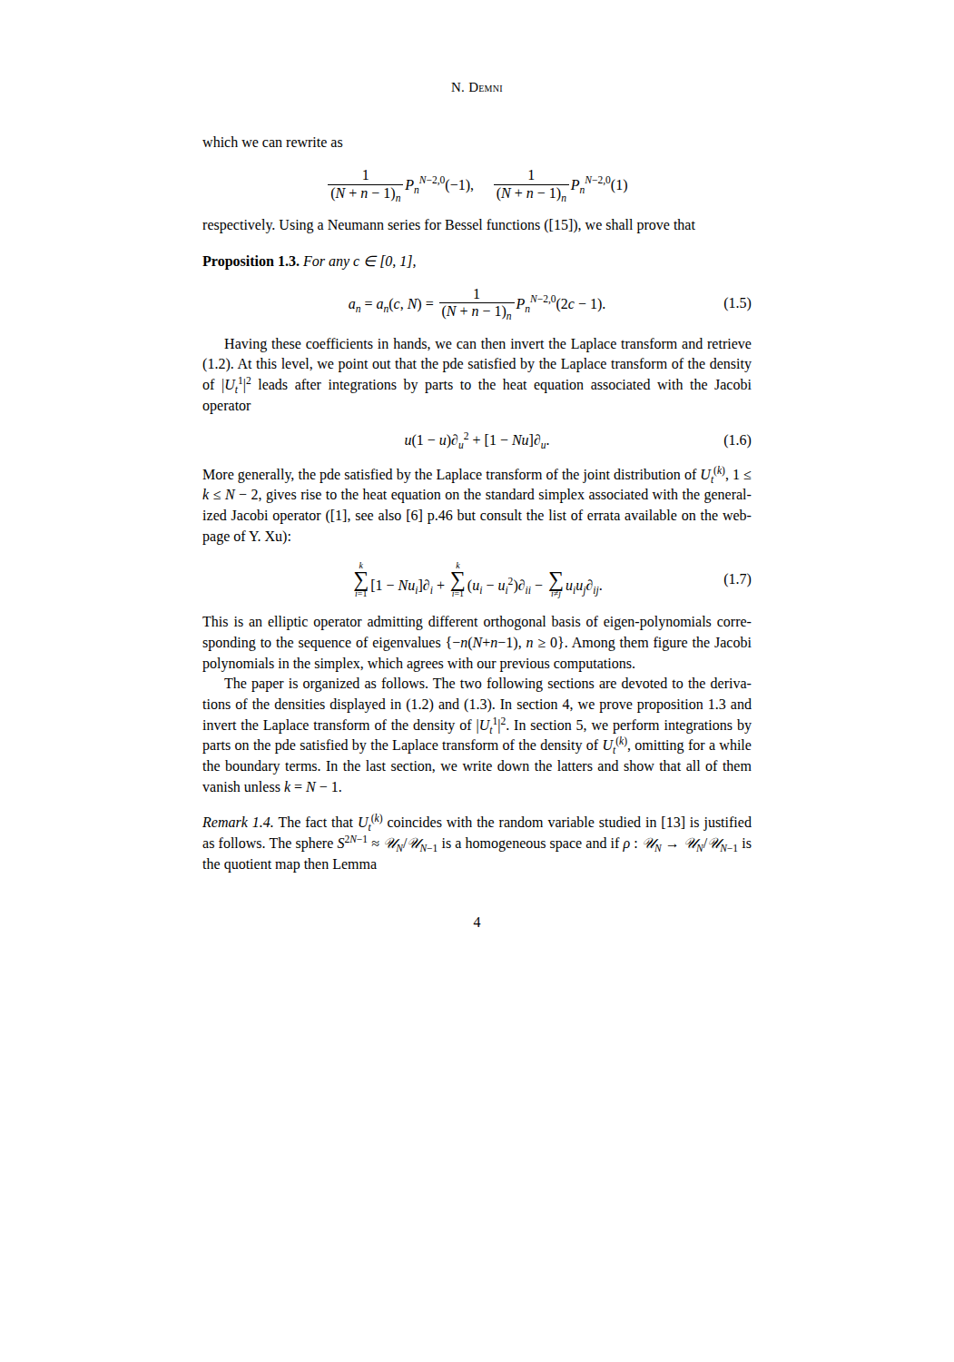N. Demni
which we can rewrite as
1(N + n − 1)n PnN−2,0(−1), 1(N + n − 1)n PnN−2,0(1)
respectively. Using a Neumann series for Bessel functions ([15]), we shall prove that
Proposition 1.3. For any c ∈ [0, 1],
an = an(c, N) = 1(N + n − 1)n PnN−2,0(2c − 1). (1.5)
Having these coefficients in hands, we can then invert the Laplace transform and retrieve (1.2). At this level, we point out that the pde satisfied by the Laplace transform of the density of |Ut1|2 leads after integrations by parts to the heat equation associated with the Jacobi operator
u(1 − u)∂u2 + [1 − Nu]∂u. (1.6)
More generally, the pde satisfied by the Laplace transform of the joint distribution of Ut(k), 1 ≤ k ≤ N − 2, gives rise to the heat equation on the standard simplex associated with the generalized Jacobi operator ([1], see also [6] p.46 but consult the list of errata available on the webpage of Y. Xu):
k∑i=1[1 − Nui]∂i + k∑i=1(ui − ui2)∂ii − ∑i≠j uiuj∂ij. (1.7)
This is an elliptic operator admitting different orthogonal basis of eigen-polynomials corresponding to the sequence of eigenvalues {−n(N+n−1), n ≥ 0}. Among them figure the Jacobi polynomials in the simplex, which agrees with our previous computations.
The paper is organized as follows. The two following sections are devoted to the derivations of the densities displayed in (1.2) and (1.3). In section 4, we prove proposition 1.3 and invert the Laplace transform of the density of |Ut1|2. In section 5, we perform integrations by parts on the pde satisfied by the Laplace transform of the density of Ut(k), omitting for a while the boundary terms. In the last section, we write down the latters and show that all of them vanish unless k = N − 1.
Remark 1.4. The fact that Ut(k) coincides with the random variable studied in [13] is justified as follows. The sphere S2N−1 ≈ 𝒰N/𝒰N−1 is a homogeneous space and if ρ : 𝒰N → 𝒰N/𝒰N−1 is the quotient map then Lemma
4